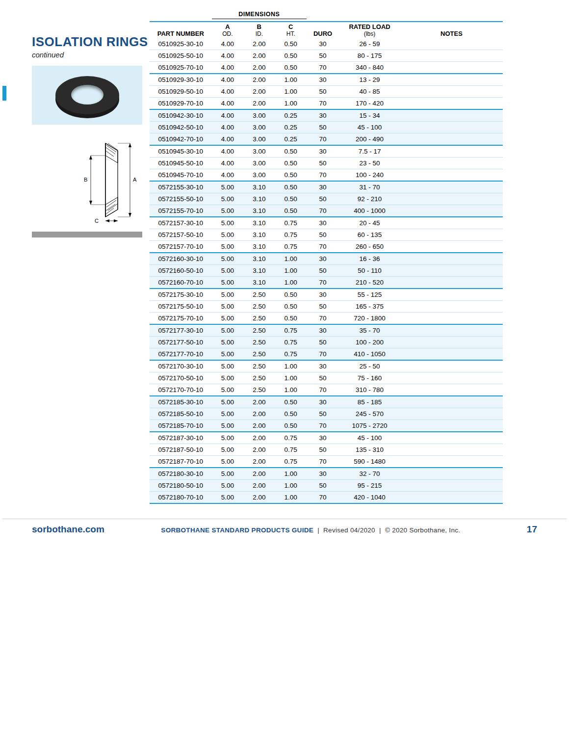ISOLATION RINGS
continued
A B C
| | DIMENSIONS | | | |
| --- | --- | --- | --- | --- |
| PART NUMBER | A OD. | B ID. | C HT. | DURO | RATED LOAD (lbs) | NOTES |
| 0510925-30-10 | 4.00 | 2.00 | 0.50 | 30 | 26 - 59 | |
| 0510925-50-10 | 4.00 | 2.00 | 0.50 | 50 | 80 - 175 | |
| 0510925-70-10 | 4.00 | 2.00 | 0.50 | 70 | 340 - 840 | |
| 0510929-30-10 | 4.00 | 2.00 | 1.00 | 30 | 13 - 29 | |
| 0510929-50-10 | 4.00 | 2.00 | 1.00 | 50 | 40 - 85 | |
| 0510929-70-10 | 4.00 | 2.00 | 1.00 | 70 | 170 - 420 | |
| 0510942-30-10 | 4.00 | 3.00 | 0.25 | 30 | 15 - 34 | |
| 0510942-50-10 | 4.00 | 3.00 | 0.25 | 50 | 45 - 100 | |
| 0510942-70-10 | 4.00 | 3.00 | 0.25 | 70 | 200 - 490 | |
| 0510945-30-10 | 4.00 | 3.00 | 0.50 | 30 | 7.5 - 17 | |
| 0510945-50-10 | 4.00 | 3.00 | 0.50 | 50 | 23 - 50 | |
| 0510945-70-10 | 4.00 | 3.00 | 0.50 | 70 | 100 - 240 | |
| 0572155-30-10 | 5.00 | 3.10 | 0.50 | 30 | 31 - 70 | |
| 0572155-50-10 | 5.00 | 3.10 | 0.50 | 50 | 92 - 210 | |
| 0572155-70-10 | 5.00 | 3.10 | 0.50 | 70 | 400 - 1000 | |
| 0572157-30-10 | 5.00 | 3.10 | 0.75 | 30 | 20 - 45 | |
| 0572157-50-10 | 5.00 | 3.10 | 0.75 | 50 | 60 - 135 | |
| 0572157-70-10 | 5.00 | 3.10 | 0.75 | 70 | 260 - 650 | |
| 0572160-30-10 | 5.00 | 3.10 | 1.00 | 30 | 16 - 36 | |
| 0572160-50-10 | 5.00 | 3.10 | 1.00 | 50 | 50 - 110 | |
| 0572160-70-10 | 5.00 | 3.10 | 1.00 | 70 | 210 - 520 | |
| 0572175-30-10 | 5.00 | 2.50 | 0.50 | 30 | 55 - 125 | |
| 0572175-50-10 | 5.00 | 2.50 | 0.50 | 50 | 165 - 375 | |
| 0572175-70-10 | 5.00 | 2.50 | 0.50 | 70 | 720 - 1800 | |
| 0572177-30-10 | 5.00 | 2.50 | 0.75 | 30 | 35 - 70 | |
| 0572177-50-10 | 5.00 | 2.50 | 0.75 | 50 | 100 - 200 | |
| 0572177-70-10 | 5.00 | 2.50 | 0.75 | 70 | 410 - 1050 | |
| 0572170-30-10 | 5.00 | 2.50 | 1.00 | 30 | 25 - 50 | |
| 0572170-50-10 | 5.00 | 2.50 | 1.00 | 50 | 75 - 160 | |
| 0572170-70-10 | 5.00 | 2.50 | 1.00 | 70 | 310 - 780 | |
| 0572185-30-10 | 5.00 | 2.00 | 0.50 | 30 | 85 - 185 | |
| 0572185-50-10 | 5.00 | 2.00 | 0.50 | 50 | 245 - 570 | |
| 0572185-70-10 | 5.00 | 2.00 | 0.50 | 70 | 1075 - 2720 | |
| 0572187-30-10 | 5.00 | 2.00 | 0.75 | 30 | 45 - 100 | |
| 0572187-50-10 | 5.00 | 2.00 | 0.75 | 50 | 135 - 310 | |
| 0572187-70-10 | 5.00 | 2.00 | 0.75 | 70 | 590 - 1480 | |
| 0572180-30-10 | 5.00 | 2.00 | 1.00 | 30 | 32 - 70 | |
| 0572180-50-10 | 5.00 | 2.00 | 1.00 | 50 | 95 - 215 | |
| 0572180-70-10 | 5.00 | 2.00 | 1.00 | 70 | 420 - 1040 | |
sorbothane.com
SORBOTHANE STANDARD PRODUCTS GUIDE | Revised 04/2020 | © 2020 Sorbothane, Inc.
17